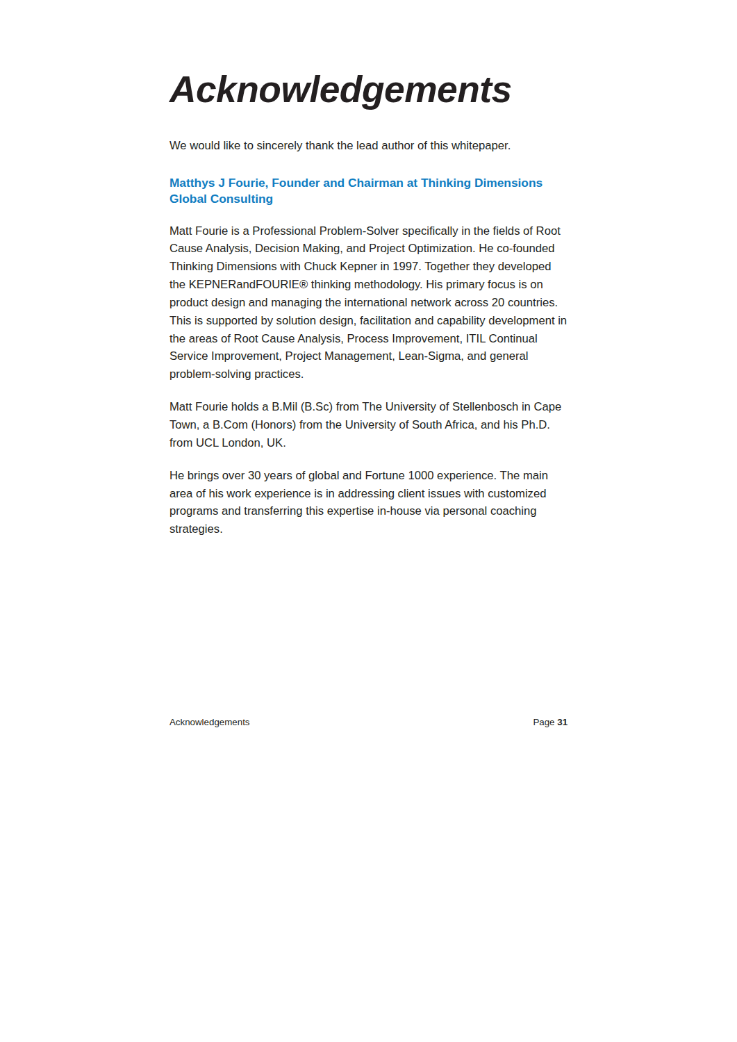Acknowledgements
We would like to sincerely thank the lead author of this whitepaper.
Matthys J Fourie, Founder and Chairman at Thinking Dimensions Global Consulting
Matt Fourie is a Professional Problem-Solver specifically in the fields of Root Cause Analysis, Decision Making, and Project Optimization. He co-founded Thinking Dimensions with Chuck Kepner in 1997. Together they developed the KEPNERandFOURIE® thinking methodology. His primary focus is on product design and managing the international network across 20 countries. This is supported by solution design, facilitation and capability development in the areas of Root Cause Analysis, Process Improvement, ITIL Continual Service Improvement, Project Management, Lean-Sigma, and general problem-solving practices.
Matt Fourie holds a B.Mil (B.Sc) from The University of Stellenbosch in Cape Town, a B.Com (Honors) from the University of South Africa, and his Ph.D. from UCL London, UK.
He brings over 30 years of global and Fortune 1000 experience. The main area of his work experience is in addressing client issues with customized programs and transferring this expertise in-house via personal coaching strategies.
Acknowledgements Page 31